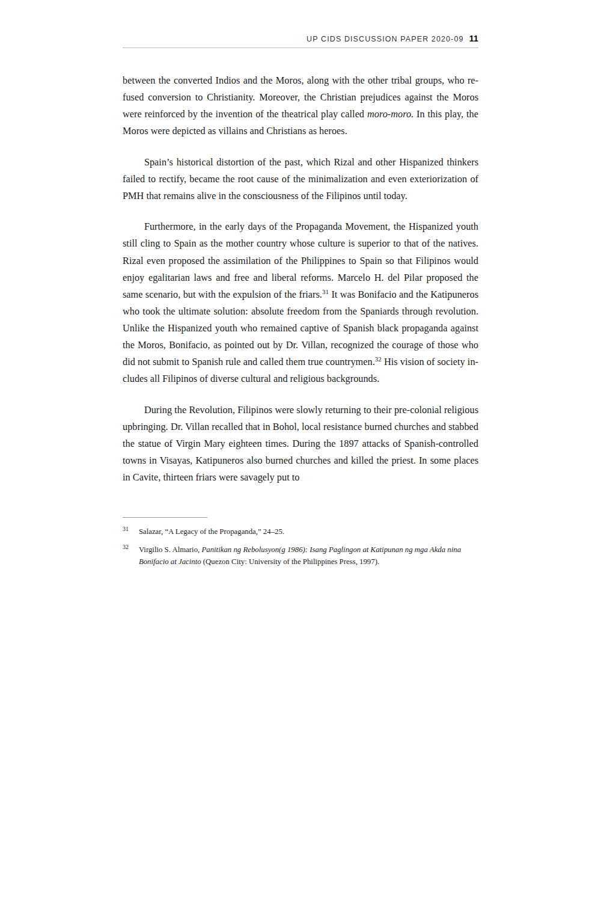UP CIDS Discussion Paper 2020-09 11
between the converted Indios and the Moros, along with the other tribal groups, who refused conversion to Christianity. Moreover, the Christian prejudices against the Moros were reinforced by the invention of the theatrical play called moro-moro. In this play, the Moros were depicted as villains and Christians as heroes.
Spain’s historical distortion of the past, which Rizal and other Hispanized thinkers failed to rectify, became the root cause of the minimalization and even exteriorization of PMH that remains alive in the consciousness of the Filipinos until today.
Furthermore, in the early days of the Propaganda Movement, the Hispanized youth still cling to Spain as the mother country whose culture is superior to that of the natives. Rizal even proposed the assimilation of the Philippines to Spain so that Filipinos would enjoy egalitarian laws and free and liberal reforms. Marcelo H. del Pilar proposed the same scenario, but with the expulsion of the friars.31 It was Bonifacio and the Katipuneros who took the ultimate solution: absolute freedom from the Spaniards through revolution. Unlike the Hispanized youth who remained captive of Spanish black propaganda against the Moros, Bonifacio, as pointed out by Dr. Villan, recognized the courage of those who did not submit to Spanish rule and called them true countrymen.32 His vision of society includes all Filipinos of diverse cultural and religious backgrounds.
During the Revolution, Filipinos were slowly returning to their pre-colonial religious upbringing. Dr. Villan recalled that in Bohol, local resistance burned churches and stabbed the statue of Virgin Mary eighteen times. During the 1897 attacks of Spanish-controlled towns in Visayas, Katipuneros also burned churches and killed the priest. In some places in Cavite, thirteen friars were savagely put to
Salazar, “A Legacy of the Propaganda,” 24–25.
Virgilio S. Almario, Panitikan ng Rebolusyon(g 1986): Isang Paglingon at Katipunan ng mga Akda nina Bonifacio at Jacinto (Quezon City: University of the Philippines Press, 1997).